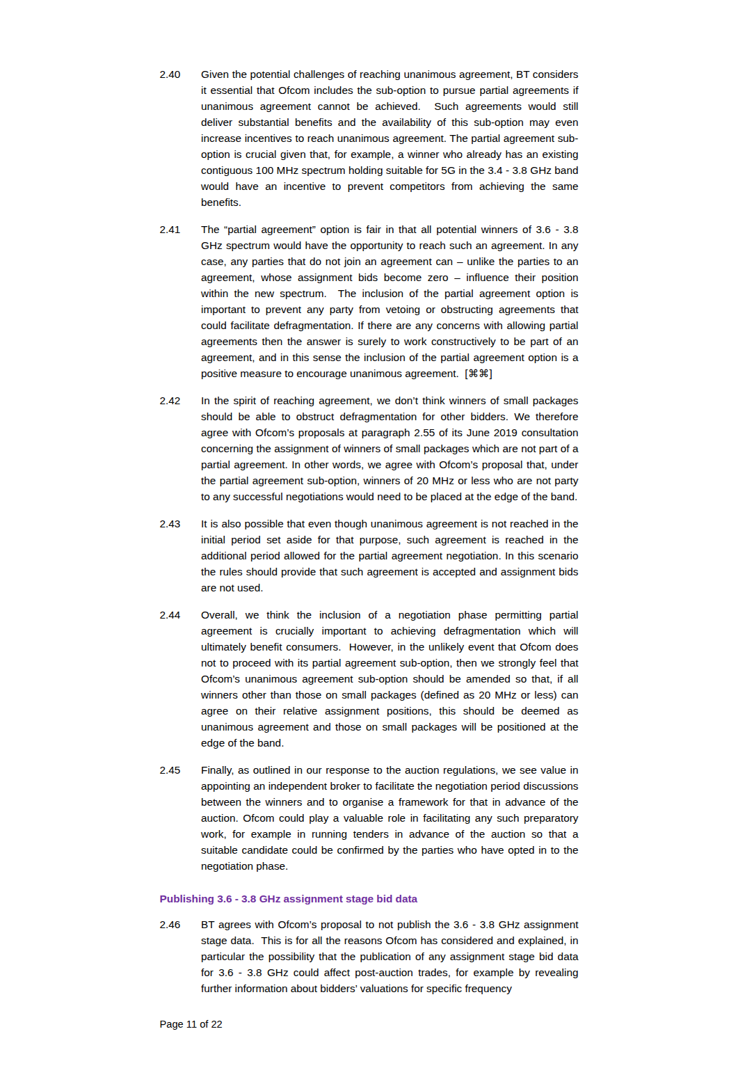2.40
Given the potential challenges of reaching unanimous agreement, BT considers it essential that Ofcom includes the sub-option to pursue partial agreements if unanimous agreement cannot be achieved. Such agreements would still deliver substantial benefits and the availability of this sub-option may even increase incentives to reach unanimous agreement. The partial agreement sub-option is crucial given that, for example, a winner who already has an existing contiguous 100 MHz spectrum holding suitable for 5G in the 3.4 - 3.8 GHz band would have an incentive to prevent competitors from achieving the same benefits.
2.41
The “partial agreement” option is fair in that all potential winners of 3.6 - 3.8 GHz spectrum would have the opportunity to reach such an agreement. In any case, any parties that do not join an agreement can – unlike the parties to an agreement, whose assignment bids become zero – influence their position within the new spectrum. The inclusion of the partial agreement option is important to prevent any party from vetoing or obstructing agreements that could facilitate defragmentation. If there are any concerns with allowing partial agreements then the answer is surely to work constructively to be part of an agreement, and in this sense the inclusion of the partial agreement option is a positive measure to encourage unanimous agreement. [⌘⌘]
2.42
In the spirit of reaching agreement, we don’t think winners of small packages should be able to obstruct defragmentation for other bidders. We therefore agree with Ofcom’s proposals at paragraph 2.55 of its June 2019 consultation concerning the assignment of winners of small packages which are not part of a partial agreement. In other words, we agree with Ofcom’s proposal that, under the partial agreement sub-option, winners of 20 MHz or less who are not party to any successful negotiations would need to be placed at the edge of the band.
2.43
It is also possible that even though unanimous agreement is not reached in the initial period set aside for that purpose, such agreement is reached in the additional period allowed for the partial agreement negotiation. In this scenario the rules should provide that such agreement is accepted and assignment bids are not used.
2.44
Overall, we think the inclusion of a negotiation phase permitting partial agreement is crucially important to achieving defragmentation which will ultimately benefit consumers. However, in the unlikely event that Ofcom does not to proceed with its partial agreement sub-option, then we strongly feel that Ofcom’s unanimous agreement sub-option should be amended so that, if all winners other than those on small packages (defined as 20 MHz or less) can agree on their relative assignment positions, this should be deemed as unanimous agreement and those on small packages will be positioned at the edge of the band.
2.45
Finally, as outlined in our response to the auction regulations, we see value in appointing an independent broker to facilitate the negotiation period discussions between the winners and to organise a framework for that in advance of the auction. Ofcom could play a valuable role in facilitating any such preparatory work, for example in running tenders in advance of the auction so that a suitable candidate could be confirmed by the parties who have opted in to the negotiation phase.
Publishing 3.6 - 3.8 GHz assignment stage bid data
2.46
BT agrees with Ofcom’s proposal to not publish the 3.6 - 3.8 GHz assignment stage data. This is for all the reasons Ofcom has considered and explained, in particular the possibility that the publication of any assignment stage bid data for 3.6 - 3.8 GHz could affect post-auction trades, for example by revealing further information about bidders’ valuations for specific frequency
Page 11 of 22